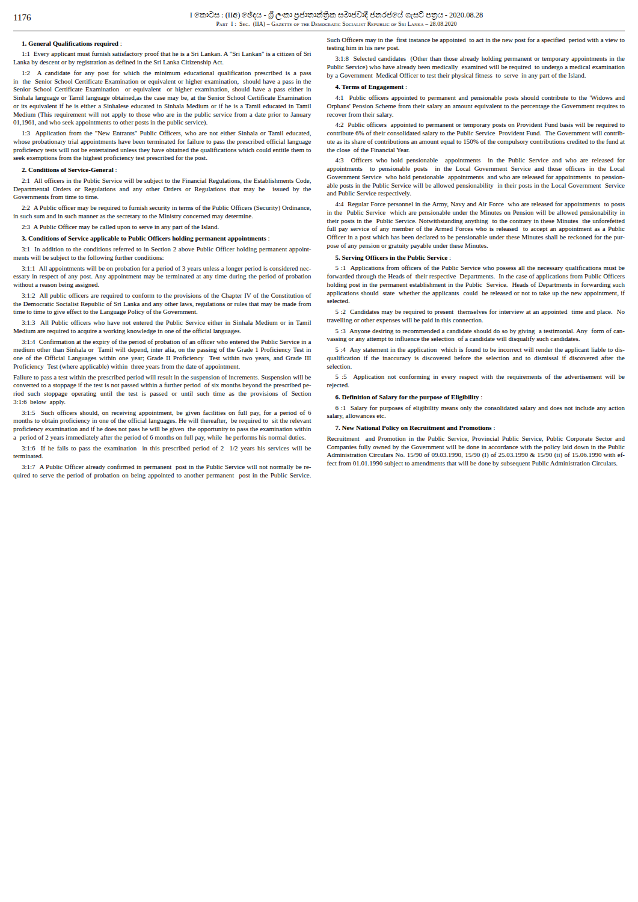1176
I කොටස : (IIඅ) ඡේදය - ශ්‍රී ලංකා ප්‍රජාතාන්ත්‍රික සමාජවාදී ජනරජයේ ගැසට් පත්‍රය - 2020.08.28
Part I : Sec. (IIA) – Gazette of the Democratic Socialist Republic of Sri Lanka – 28.08.2020
1. General Qualifications required :
1:1 Every applicant must furnish satisfactory proof that he is a Sri Lankan. A "Sri Lankan" is a citizen of Sri Lanka by descent or by registration as defined in the Sri Lanka Citizenship Act.
1:2 A candidate for any post for which the minimum educational qualification prescribed is a pass in the Senior School Certificate Examination or equivalent or higher examination, should have a pass in the Senior School Certificate Examination or equivalent or higher examination, should have a pass either in Sinhala language or Tamil language obtained,as the case may be, at the Senior School Certificate Examination or its equivalent if he is either a Sinhalese educated in Sinhala Medium or if he is a Tamil educated in Tamil Medium (This requirement will not apply to those who are in the public service from a date prior to January 01,1961, and who seek appointments to other posts in the public service).
1:3 Application from the "New Entrants" Public Officers, who are not either Sinhala or Tamil educated, whose probationary trial appointments have been terminated for failure to pass the prescribed official language proficiency tests will not be entertained unless they have obtained the qualifications which could entitle them to seek exemptions from the highest proficiency test prescribed for the post.
2. Conditions of Service-General :
2:1 All officers in the Public Service will be subject to the Financial Regulations, the Establishments Code, Departmental Orders or Regulations and any other Orders or Regulations that may be issued by the Governments from time to time.
2:2 A Public officer may be required to furnish security in terms of the Public Officers (Security) Ordinance, in such sum and in such manner as the secretary to the Ministry concerned may determine.
2:3 A Public Officer may be called upon to serve in any part of the Island.
3. Conditions of Service applicable to Public Officers holding permanent appointments :
3:1 In addition to the conditions referred to in Section 2 above Public Officer holding permanent appointments will be subject to the following further conditions:
3:1:1 All appointments will be on probation for a period of 3 years unless a longer period is considered necessary in respect of any post. Any appointment may be terminated at any time during the period of probation without a reason being assigned.
3:1:2 All public officers are required to conform to the provisions of the Chapter IV of the Constitution of the Democratic Socialist Republic of Sri Lanka and any other laws, regulations or rules that may be made from time to time to give effect to the Language Policy of the Government.
3:1:3 All Public officers who have not entered the Public Service either in Sinhala Medium or in Tamil Medium are required to acquire a working knowledge in one of the official languages.
3:1:4 Confirmation at the expiry of the period of probation of an officer who entered the Public Service in a medium other than Sinhala or Tamil will depend, inter alia, on the passing of the Grade 1 Proficiency Test in one of the Official Languages within one year; Grade II Proficiency Test within two years, and Grade III Proficiency Test (where applicable) within three years from the date of appointment.
Faliure to pass a test within the prescribed period will result in the suspension of increments. Suspension will be converted to a stoppage if the test is not passed within a further period of six months beyond the prescribed period such stoppage operating until the test is passed or until such time as the provisions of Section 3:1:6 below apply.
3:1:5 Such officers should, on receiving appointment, be given facilities on full pay, for a period of 6 months to obtain proficiency in one of the official languages. He will thereafter, be required to sit the relevant proficiency examination and if he does not pass he will be given the opportunity to pass the examination within a period of 2 years immediately after the period of 6 months on full pay, while he performs his normal duties.
3:1:6 If he fails to pass the examination in this prescribed period of 2 1/2 years his services will be terminated.
3:1:7 A Public Officer already confirmed in permanent post in the Public Service will not normally be required to serve the period of probation on being appointed to another permanent post in the Public Service. Such Officers may in the first instance be appointed to act in the new post for a specified period with a view to testing him in his new post.
3:1:8 Selected candidates (Other than those already holding permanent or temporary appointments in the Public Service) who have already been medically examined will be required to undergo a medical examination by a Government Medical Officer to test their physical fitness to serve in any part of the Island.
4. Terms of Engagement :
4:1 Public officers appointed to permanent and pensionable posts should contribute to the 'Widows and Orphans' Pension Scheme from their salary an amount equivalent to the percentage the Government requires to recover from their salary.
4:2 Public officers appointed to permanent or temporary posts on Provident Fund basis will be required to contribute 6% of their consolidated salary to the Public Service Provident Fund. The Government will contribute as its share of contributions an amount equal to 150% of the compulsory contributions credited to the fund at the close of the Financial Year.
4:3 Officers who hold pensionable appointments in the Public Service and who are released for appointments to pensionable posts in the Local Government Service and those officers in the Local Government Service who hold pensionable appointments and who are released for appointments to pensionable posts in the Public Service will be allowed pensionability in their posts in the Local Government Service and Public Service respectively.
4:4 Regular Force personnel in the Army, Navy and Air Force who are released for appointments to posts in the Public Service which are pensionable under the Minutes on Pension will be allowed pensionability in their posts in the Public Service. Notwithstanding anything to the contrary in these Minutes the unforefeited full pay service of any member of the Armed Forces who is released to accept an appointment as a Public Officer in a post which has been declared to be pensionable under these Minutes shall be reckoned for the purpose of any pension or gratuity payable under these Minutes.
5. Serving Officers in the Public Service :
5 :1 Applications from officers of the Public Service who possess all the necessary qualifications must be forwarded through the Heads of their respective Departments. In the case of applications from Public Officers holding post in the permanent establishment in the Public Service. Heads of Departments in forwarding such applications should state whether the applicants could be released or not to take up the new appointment, if selected.
5 :2 Candidates may be required to present themselves for interview at an appointed time and place. No travelling or other expenses will be paid in this connection.
5 :3 Anyone desiring to recommended a candidate should do so by giving a testimonial. Any form of canvassing or any attempt to influence the selection of a candidate will disqualify such candidates.
5 :4 Any statement in the application which is found to be incorrect will render the applicant liable to disqualification if the inaccuracy is discovered before the selection and to dismissal if discovered after the selection.
5 :5 Application not conforming in every respect with the requirements of the advertisement will be rejected.
6. Definition of Salary for the purpose of Eligibility :
6 :1 Salary for purposes of eligibility means only the consolidated salary and does not include any action salary, allowances etc.
7. New National Policy on Recruitment and Promotions :
Recruitment and Promotion in the Public Service, Provincial Public Service, Public Corporate Sector and Companies fully owned by the Government will be done in accordance with the policy laid down in the Public Administration Circulars No. 15/90 of 09.03.1990, 15/90 (I) of 25.03.1990 & 15/90 (ii) of 15.06.1990 with effect from 01.01.1990 subject to amendments that will be done by subsequent Public Administration Circulars.